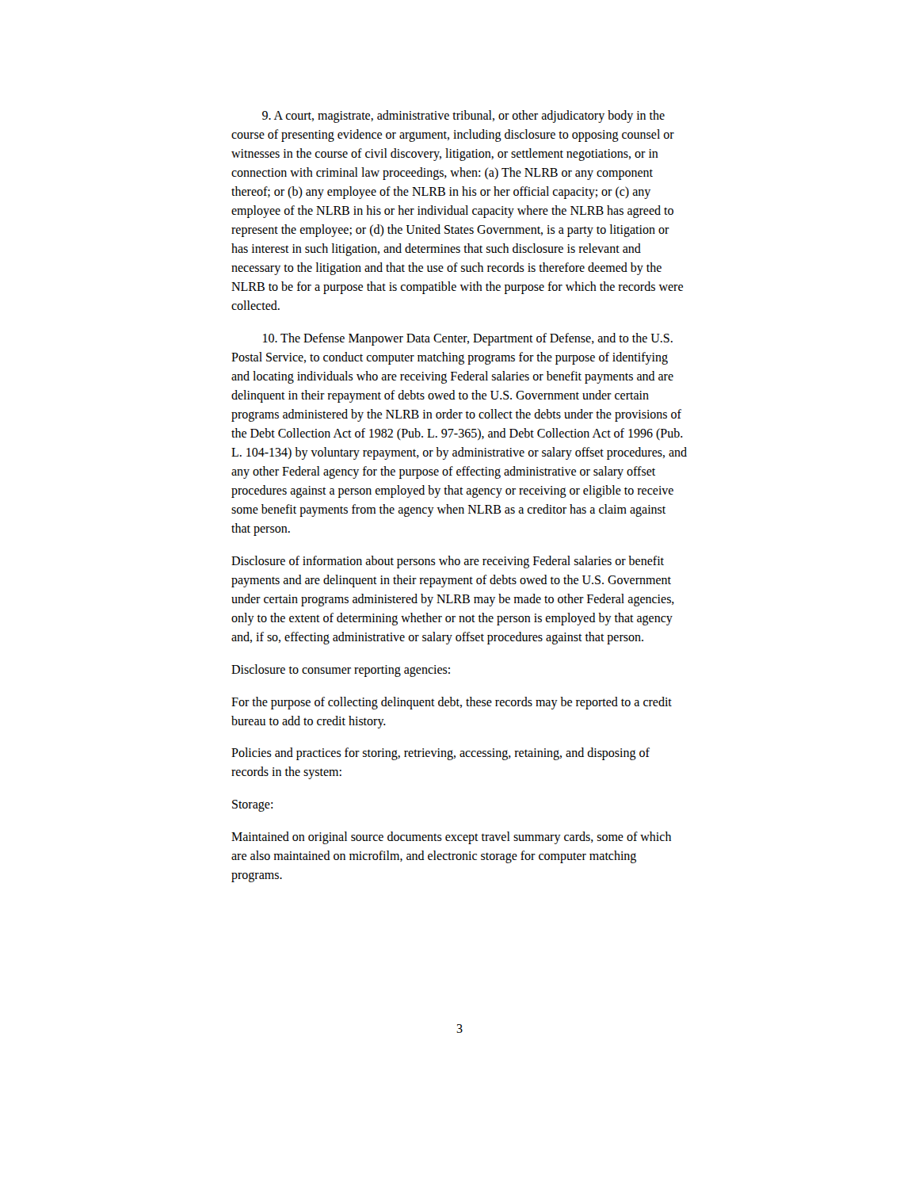9. A court, magistrate, administrative tribunal, or other adjudicatory body in the course of presenting evidence or argument, including disclosure to opposing counsel or witnesses in the course of civil discovery, litigation, or settlement negotiations, or in connection with criminal law proceedings, when: (a) The NLRB or any component thereof; or (b) any employee of the NLRB in his or her official capacity; or (c) any employee of the NLRB in his or her individual capacity where the NLRB has agreed to represent the employee; or (d) the United States Government, is a party to litigation or has interest in such litigation, and determines that such disclosure is relevant and necessary to the litigation and that the use of such records is therefore deemed by the NLRB to be for a purpose that is compatible with the purpose for which the records were collected.
10. The Defense Manpower Data Center, Department of Defense, and to the U.S. Postal Service, to conduct computer matching programs for the purpose of identifying and locating individuals who are receiving Federal salaries or benefit payments and are delinquent in their repayment of debts owed to the U.S. Government under certain programs administered by the NLRB in order to collect the debts under the provisions of the Debt Collection Act of 1982 (Pub. L. 97-365), and Debt Collection Act of 1996 (Pub. L. 104-134) by voluntary repayment, or by administrative or salary offset procedures, and any other Federal agency for the purpose of effecting administrative or salary offset procedures against a person employed by that agency or receiving or eligible to receive some benefit payments from the agency when NLRB as a creditor has a claim against that person.
Disclosure of information about persons who are receiving Federal salaries or benefit payments and are delinquent in their repayment of debts owed to the U.S. Government under certain programs administered by NLRB may be made to other Federal agencies, only to the extent of determining whether or not the person is employed by that agency and, if so, effecting administrative or salary offset procedures against that person.
Disclosure to consumer reporting agencies:
For the purpose of collecting delinquent debt, these records may be reported to a credit bureau to add to credit history.
Policies and practices for storing, retrieving, accessing, retaining, and disposing of records in the system:
Storage:
Maintained on original source documents except travel summary cards, some of which are also maintained on microfilm, and electronic storage for computer matching programs.
3